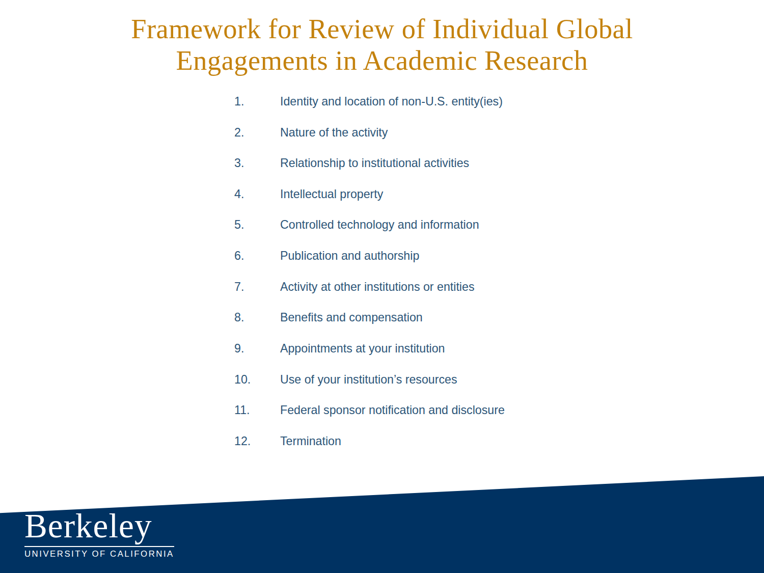Framework for Review of Individual Global Engagements in Academic Research
Identity and location of non-U.S. entity(ies)
Nature of the activity
Relationship to institutional activities
Intellectual property
Controlled technology and information
Publication and authorship
Activity at other institutions or entities
Benefits and compensation
Appointments at your institution
Use of your institution’s resources
Federal sponsor notification and disclosure
Termination
Berkeley UNIVERSITY OF CALIFORNIA